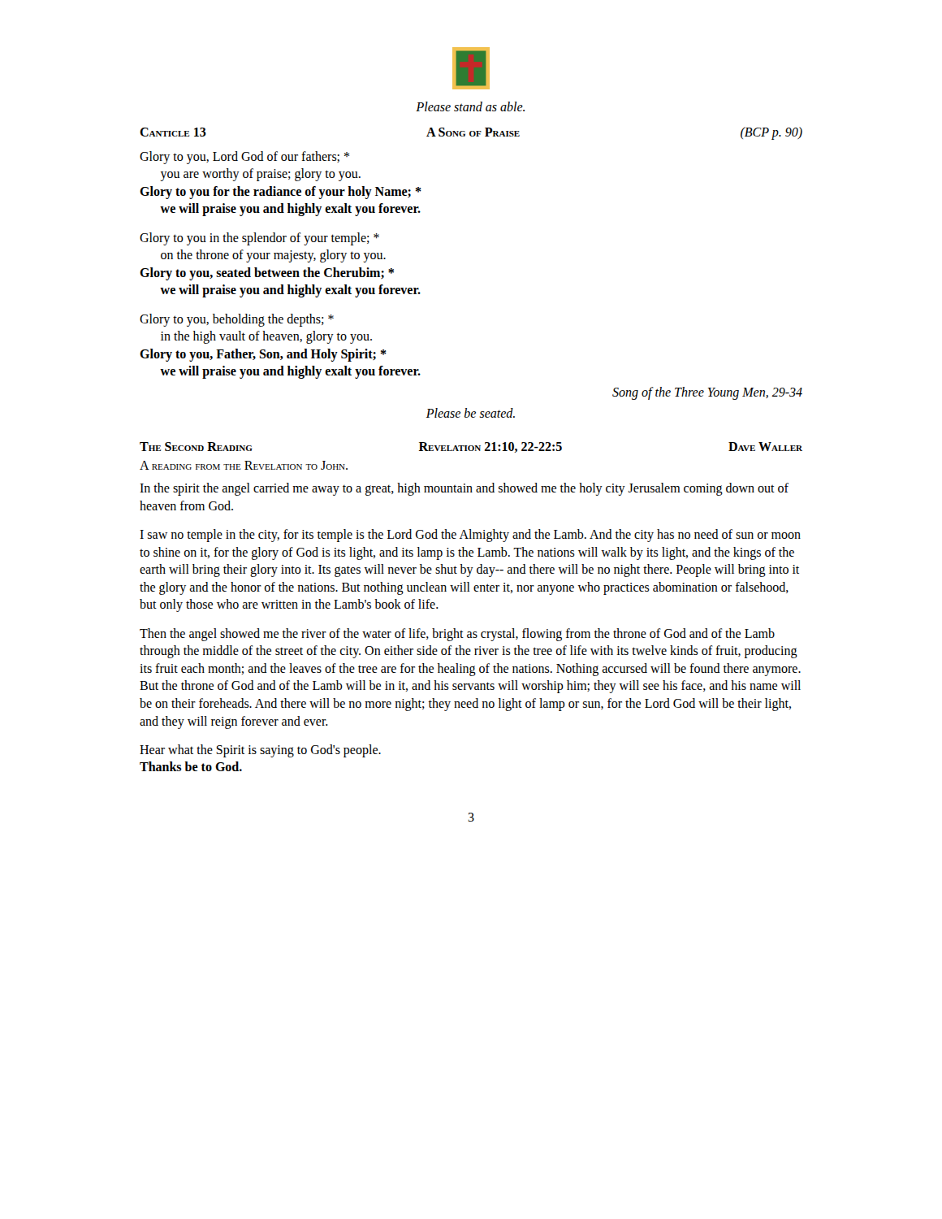Please stand as able.
Canticle 13 A Song of Praise (BCP p. 90)
Glory to you, Lord God of our fathers; *
you are worthy of praise; glory to you. Glory to you for the radiance of your holy Name; *
we will praise you and highly exalt you forever.
Glory to you in the splendor of your temple; *
on the throne of your majesty, glory to you. Glory to you, seated between the Cherubim; *
we will praise you and highly exalt you forever.
Glory to you, beholding the depths; *
in the high vault of heaven, glory to you. Glory to you, Father, Son, and Holy Spirit; *
we will praise you and highly exalt you forever.
Song of the Three Young Men, 29-34
Please be seated.
The Second Reading Revelation 21:10, 22-22:5 Dave Waller
A reading from the Revelation to John.
In the spirit the angel carried me away to a great, high mountain and showed me the holy city Jerusalem coming down out of heaven from God.
I saw no temple in the city, for its temple is the Lord God the Almighty and the Lamb. And the city has no need of sun or moon to shine on it, for the glory of God is its light, and its lamp is the Lamb. The nations will walk by its light, and the kings of the earth will bring their glory into it. Its gates will never be shut by day-- and there will be no night there. People will bring into it the glory and the honor of the nations. But nothing unclean will enter it, nor anyone who practices abomination or falsehood, but only those who are written in the Lamb's book of life.
Then the angel showed me the river of the water of life, bright as crystal, flowing from the throne of God and of the Lamb through the middle of the street of the city. On either side of the river is the tree of life with its twelve kinds of fruit, producing its fruit each month; and the leaves of the tree are for the healing of the nations. Nothing accursed will be found there anymore. But the throne of God and of the Lamb will be in it, and his servants will worship him; they will see his face, and his name will be on their foreheads. And there will be no more night; they need no light of lamp or sun, for the Lord God will be their light, and they will reign forever and ever.
Hear what the Spirit is saying to God's people.
Thanks be to God.
3